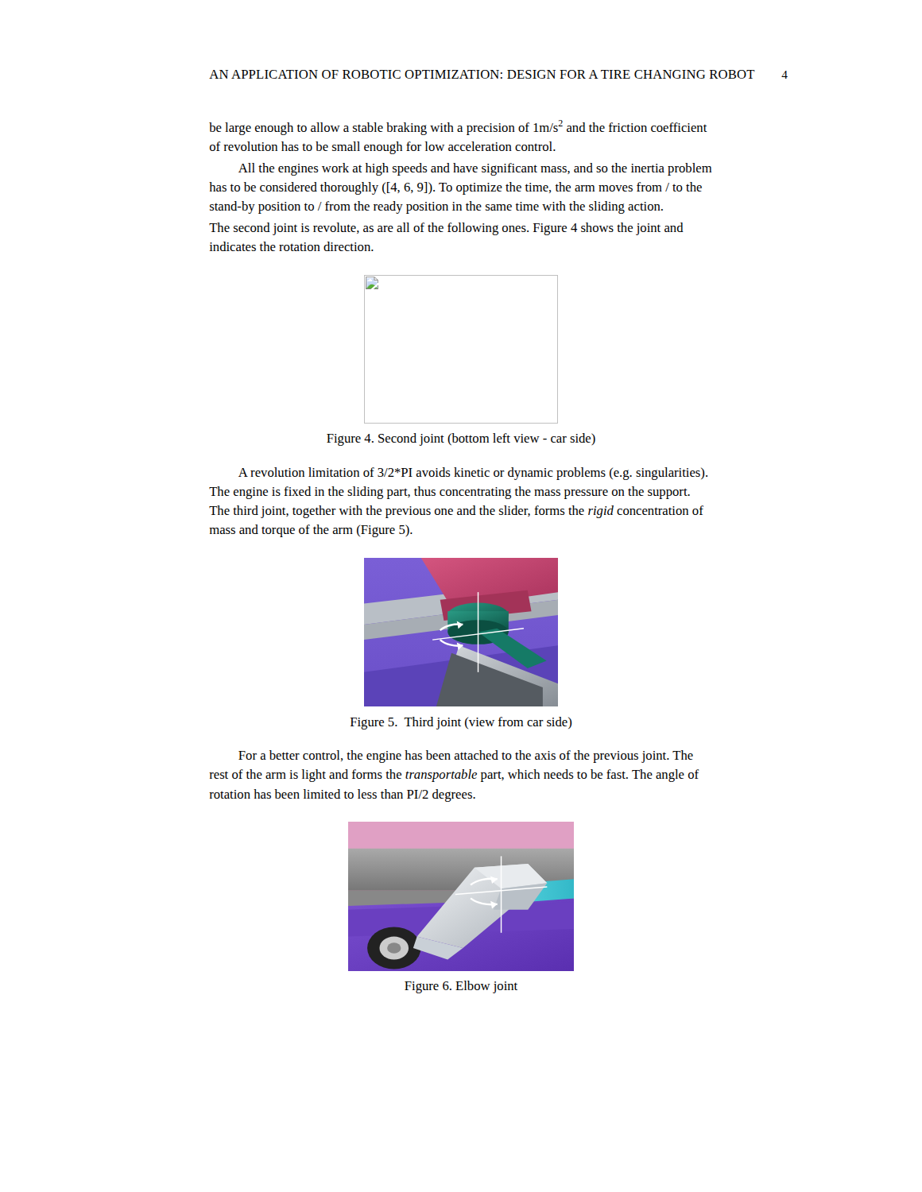AN APPLICATION OF ROBOTIC OPTIMIZATION: DESIGN FOR A TIRE CHANGING ROBOT 4
be large enough to allow a stable braking with a precision of 1m/s2 and the friction coefficient of revolution has to be small enough for low acceleration control.
All the engines work at high speeds and have significant mass, and so the inertia problem has to be considered thoroughly ([4, 6, 9]). To optimize the time, the arm moves from / to the stand-by position to / from the ready position in the same time with the sliding action.
The second joint is revolute, as are all of the following ones. Figure 4 shows the joint and indicates the rotation direction.
Figure 4. Second joint (bottom left view - car side)
A revolution limitation of 3/2*PI avoids kinetic or dynamic problems (e.g. singularities). The engine is fixed in the sliding part, thus concentrating the mass pressure on the support. The third joint, together with the previous one and the slider, forms the rigid concentration of mass and torque of the arm (Figure 5).
Figure 5. Third joint (view from car side)
For a better control, the engine has been attached to the axis of the previous joint. The rest of the arm is light and forms the transportable part, which needs to be fast. The angle of rotation has been limited to less than PI/2 degrees.
Figure 6. Elbow joint